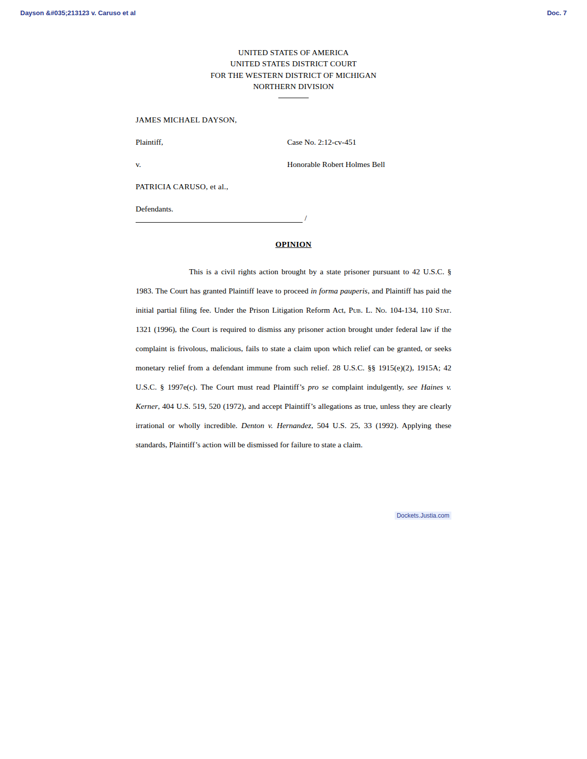Dayson &#035;213123 v. Caruso et al
Doc. 7
UNITED STATES OF AMERICA
UNITED STATES DISTRICT COURT
FOR THE WESTERN DISTRICT OF MICHIGAN
NORTHERN DIVISION
| JAMES MICHAEL DAYSON, |
| Plaintiff, | Case No. 2:12-cv-451 |
| v. | Honorable Robert Holmes Bell |
| PATRICIA CARUSO, et al., |
| Defendants. |
| / |
OPINION
This is a civil rights action brought by a state prisoner pursuant to 42 U.S.C. § 1983. The Court has granted Plaintiff leave to proceed in forma pauperis, and Plaintiff has paid the initial partial filing fee. Under the Prison Litigation Reform Act, Pub. L. No. 104-134, 110 Stat. 1321 (1996), the Court is required to dismiss any prisoner action brought under federal law if the complaint is frivolous, malicious, fails to state a claim upon which relief can be granted, or seeks monetary relief from a defendant immune from such relief. 28 U.S.C. §§ 1915(e)(2), 1915A; 42 U.S.C. § 1997e(c). The Court must read Plaintiff’s pro se complaint indulgently, see Haines v. Kerner, 404 U.S. 519, 520 (1972), and accept Plaintiff’s allegations as true, unless they are clearly irrational or wholly incredible. Denton v. Hernandez, 504 U.S. 25, 33 (1992). Applying these standards, Plaintiff’s action will be dismissed for failure to state a claim.
Dockets.Justia.com